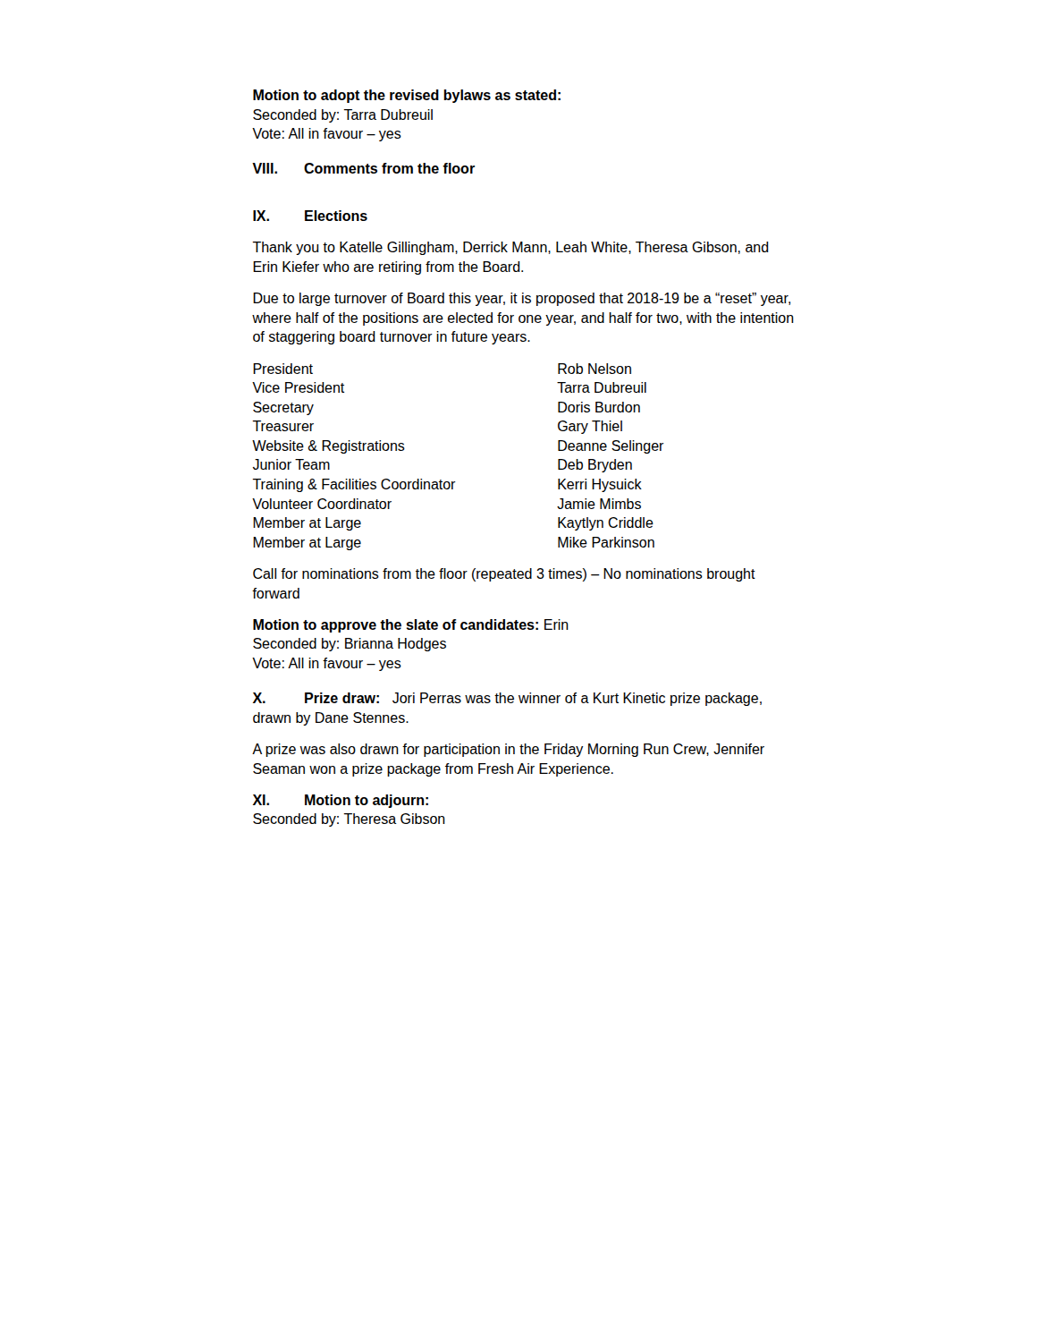Motion to adopt the revised bylaws as stated:
Seconded by: Tarra Dubreuil
Vote: All in favour – yes
VIII. Comments from the floor
IX. Elections
Thank you to Katelle Gillingham, Derrick Mann, Leah White, Theresa Gibson, and Erin Kiefer who are retiring from the Board.
Due to large turnover of Board this year, it is proposed that 2018-19 be a “reset” year, where half of the positions are elected for one year, and half for two, with the intention of staggering board turnover in future years.
| President | Rob Nelson |
| Vice President | Tarra Dubreuil |
| Secretary | Doris Burdon |
| Treasurer | Gary Thiel |
| Website & Registrations | Deanne Selinger |
| Junior Team | Deb Bryden |
| Training & Facilities Coordinator | Kerri Hysuick |
| Volunteer Coordinator | Jamie Mimbs |
| Member at Large | Kaytlyn Criddle |
| Member at Large | Mike Parkinson |
Call for nominations from the floor (repeated 3 times) – No nominations brought forward
Motion to approve the slate of candidates: Erin
Seconded by: Brianna Hodges
Vote: All in favour – yes
X. Prize draw: Jori Perras was the winner of a Kurt Kinetic prize package, drawn by Dane Stennes.
A prize was also drawn for participation in the Friday Morning Run Crew, Jennifer Seaman won a prize package from Fresh Air Experience.
XI. Motion to adjourn:
Seconded by: Theresa Gibson